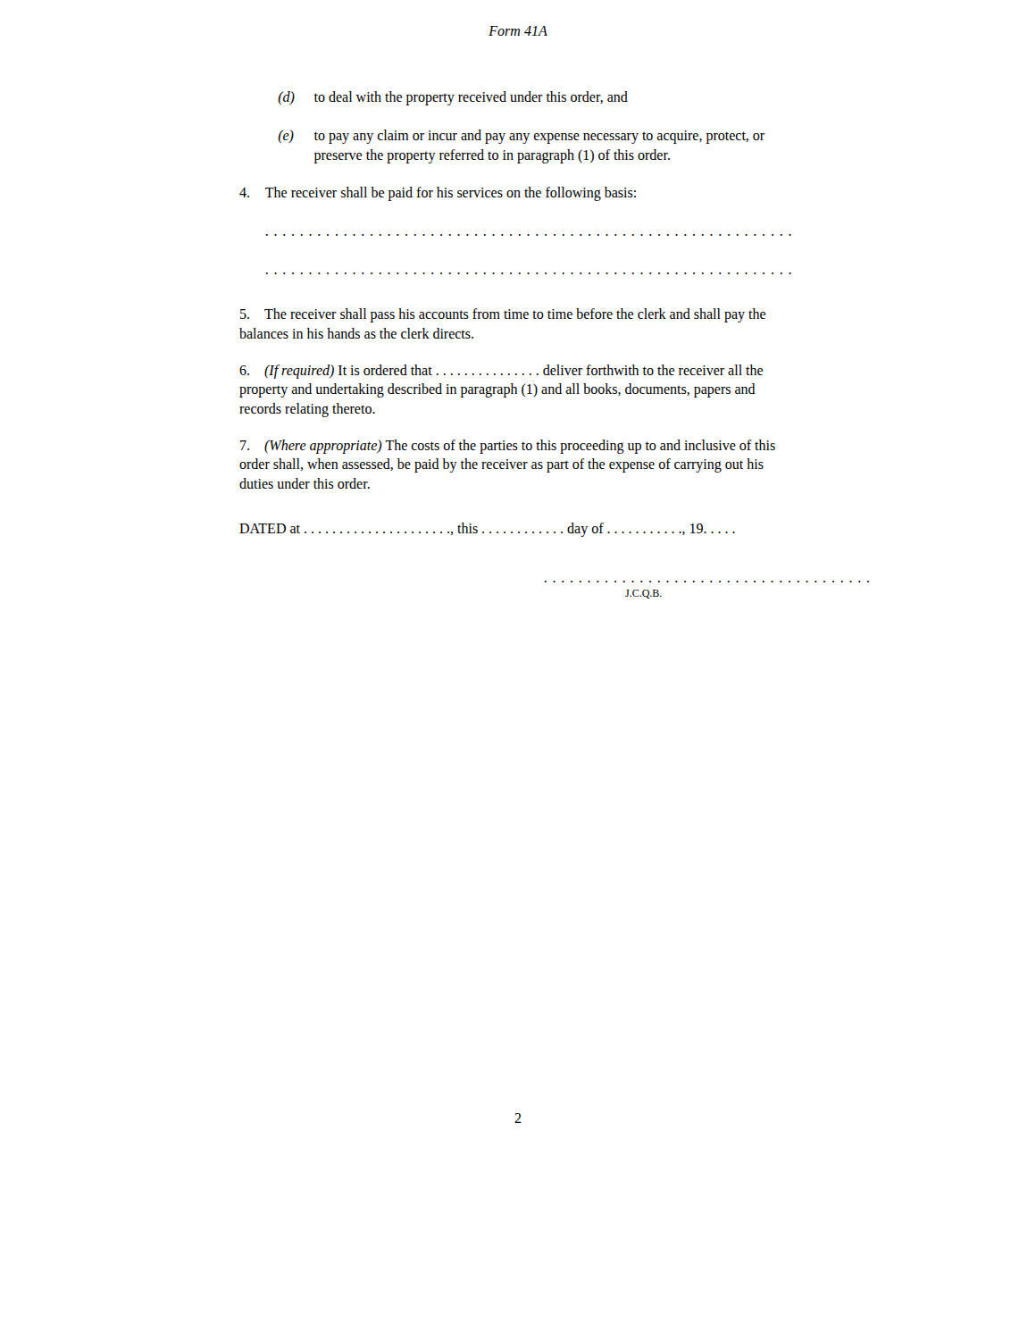Form 41A
(d)
to deal with the property received under this order, and
(e)
to pay any claim or incur and pay any expense necessary to acquire, protect, or preserve the property referred to in paragraph (1) of this order.
4.
The receiver shall be paid for his services on the following basis:
. . . . . . . . . . . . . . . . . . . . . . . . . . . . . . . . . . . . . . . . . . . . . . . . . . . . . . . . . . . . . . . . . . . . . . . . . . . . . . . . . . . . . . . . . . . .
. . . . . . . . . . . . . . . . . . . . . . . . . . . . . . . . . . . . . . . . . . . . . . . . . . . . . . . . . . . . . . . . . . . . . . . . . . . . . . . . . . . . . . . . . . . .
5. The receiver shall pass his accounts from time to time before the clerk and shall pay the balances in his hands as the clerk directs.
6. (If required) It is ordered that . . . . . . . . . . . . . . . deliver forthwith to the receiver all the property and undertaking described in paragraph (1) and all books, documents, papers and records relating thereto.
7. (Where appropriate) The costs of the parties to this proceeding up to and inclusive of this order shall, when assessed, be paid by the receiver as part of the expense of carrying out his duties under this order.
DATED at . . . . . . . . . . . . . . . . . . . . ., this . . . . . . . . . . . . day of . . . . . . . . . . ., 19. . . . .
. . . . . . . . . . . . . . . . . . . . . . . . . . . . . . . . . . . . . .
J.C.Q.B.
2